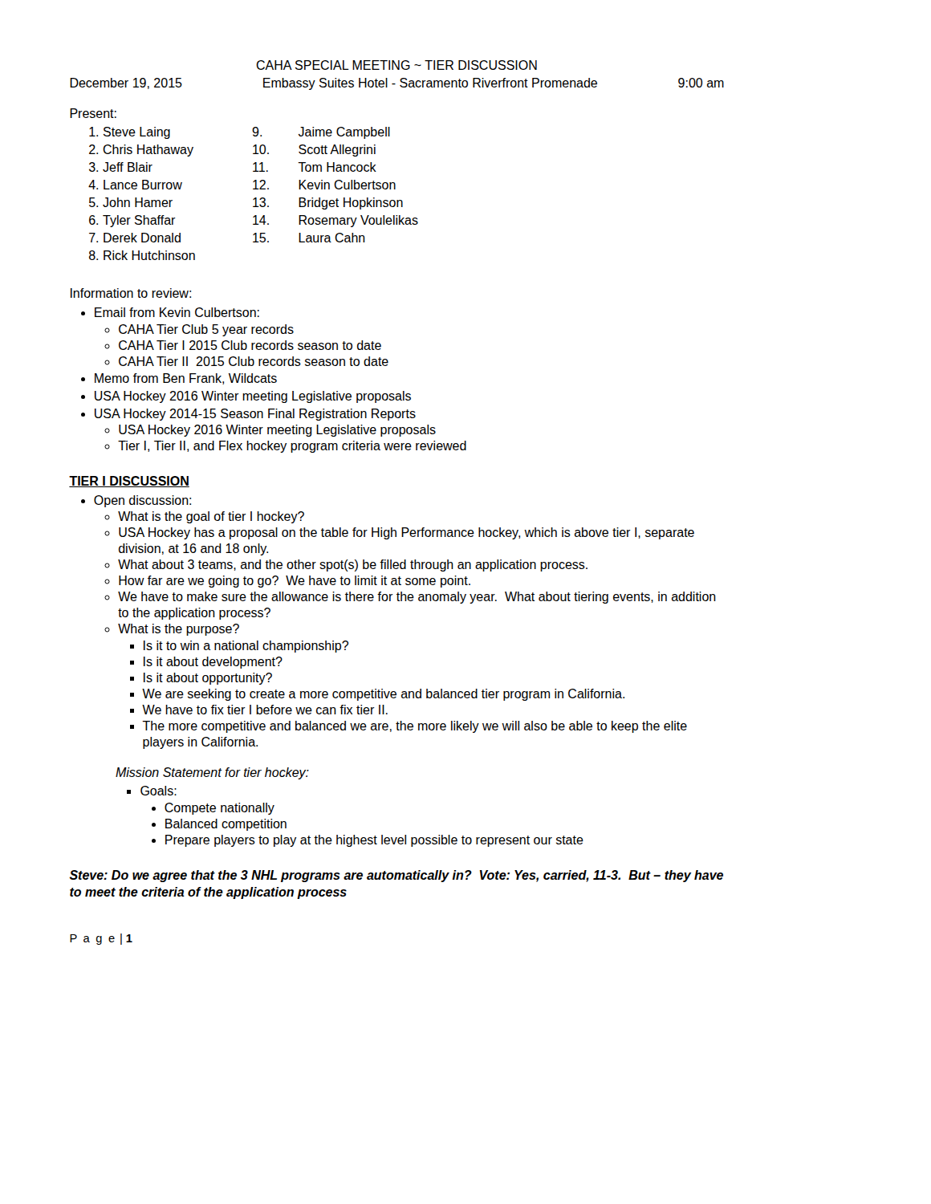CAHA SPECIAL MEETING ~ TIER DISCUSSION
December 19, 2015 Embassy Suites Hotel - Sacramento Riverfront Promenade 9:00 am
Present:
Steve Laing
Chris Hathaway
Jeff Blair
Lance Burrow
John Hamer
Tyler Shaffar
Derek Donald
Rick Hutchinson
Jaime Campbell
Scott Allegrini
Tom Hancock
Kevin Culbertson
Bridget Hopkinson
Rosemary Voulelikas
Laura Cahn
Information to review:
Email from Kevin Culbertson:
CAHA Tier Club 5 year records
CAHA Tier I 2015 Club records season to date
CAHA Tier II 2015 Club records season to date
Memo from Ben Frank, Wildcats
USA Hockey 2016 Winter meeting Legislative proposals
USA Hockey 2014-15 Season Final Registration Reports
USA Hockey 2016 Winter meeting Legislative proposals
Tier I, Tier II, and Flex hockey program criteria were reviewed
TIER I DISCUSSION
Open discussion:
What is the goal of tier I hockey?
USA Hockey has a proposal on the table for High Performance hockey, which is above tier I, separate division, at 16 and 18 only.
What about 3 teams, and the other spot(s) be filled through an application process.
How far are we going to go? We have to limit it at some point.
We have to make sure the allowance is there for the anomaly year. What about tiering events, in addition to the application process?
What is the purpose?
Is it to win a national championship?
Is it about development?
Is it about opportunity?
We are seeking to create a more competitive and balanced tier program in California.
We have to fix tier I before we can fix tier II.
The more competitive and balanced we are, the more likely we will also be able to keep the elite players in California.
Mission Statement for tier hockey:
Goals:
Compete nationally
Balanced competition
Prepare players to play at the highest level possible to represent our state
Steve: Do we agree that the 3 NHL programs are automatically in? Vote: Yes, carried, 11-3. But – they have to meet the criteria of the application process
P a g e | 1